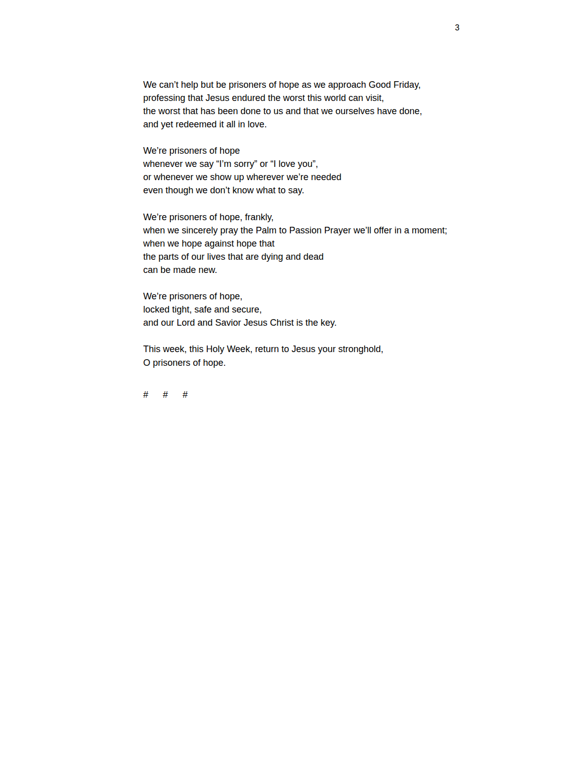3
We can’t help but be prisoners of hope as we approach Good Friday,
professing that Jesus endured the worst this world can visit,
the worst that has been done to us and that we ourselves have done,
and yet redeemed it all in love.
We’re prisoners of hope
whenever we say “I’m sorry” or “I love you”,
or whenever we show up wherever we’re needed
even though we don’t know what to say.
We’re prisoners of hope, frankly,
when we sincerely pray the Palm to Passion Prayer we’ll offer in a moment;
when we hope against hope that
the parts of our lives that are dying and dead
can be made new.
We’re prisoners of hope,
locked tight, safe and secure,
and our Lord and Savior Jesus Christ is the key.
This week, this Holy Week, return to Jesus your stronghold,
O prisoners of hope.
# # #